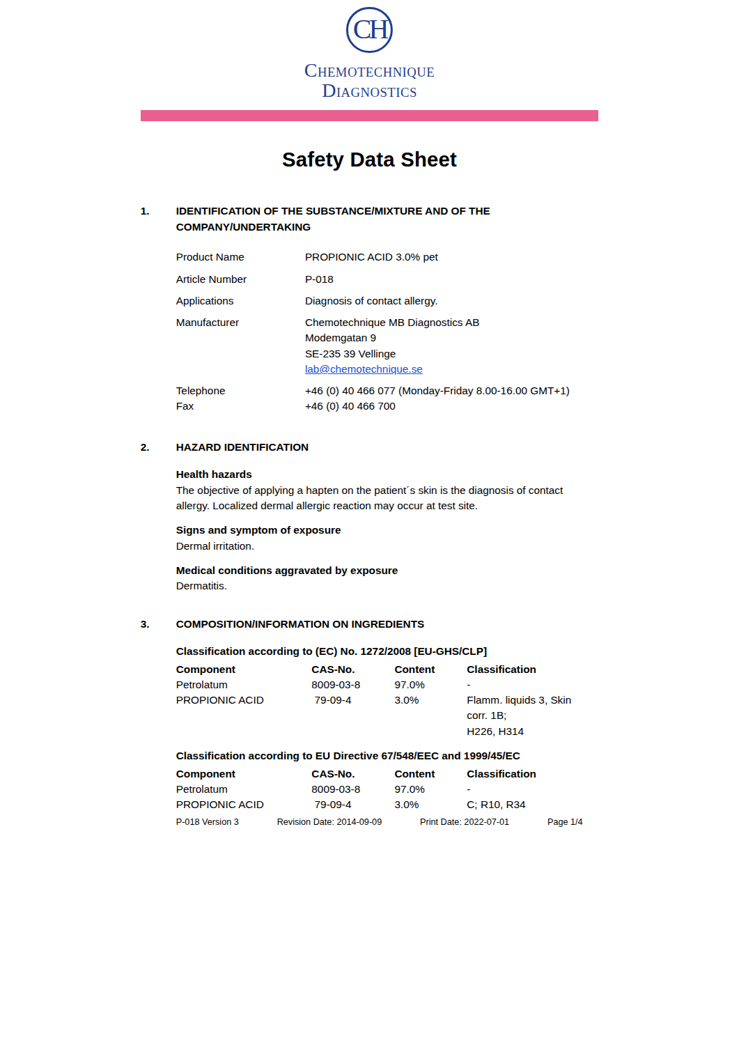CH
CHEMOTECHNIQUE
DIAGNOSTICS
Safety Data Sheet
1.
Identification of the substance/mixture and of the company/undertaking
| Product Name | PROPIONIC ACID 3.0% pet |
| Article Number | P-018 |
| Applications | Diagnosis of contact allergy. |
| Manufacturer | Chemotechnique MB Diagnostics AB Modemgatan 9 SE-235 39 Vellinge lab@chemotechnique.se |
| Telephone Fax | +46 (0) 40 466 077 (Monday-Friday 8.00-16.00 GMT+1) +46 (0) 40 466 700 |
2.
Hazard identification
Health hazards
The objective of applying a hapten on the patient´s skin is the diagnosis of contact allergy. Localized dermal allergic reaction may occur at test site.
Signs and symptom of exposure
Dermal irritation.
Medical conditions aggravated by exposure
Dermatitis.
3.
Composition/information on ingredients
Classification according to (EC) No. 1272/2008 [EU-GHS/CLP]
| Component | CAS-No. | Content | Classification |
| Petrolatum | 8009-03-8 | 97.0% | - |
| PROPIONIC ACID | 79-09-4 | 3.0% | Flamm. liquids 3, Skin corr. 1B; H226, H314 |
Classification according to EU Directive 67/548/EEC and 1999/45/EC
| Component | CAS-No. | Content | Classification |
| Petrolatum | 8009-03-8 | 97.0% | - |
| PROPIONIC ACID | 79-09-4 | 3.0% | C; R10, R34 |
P-018 Version 3 Revision Date: 2014-09-09 Print Date: 2022-07-01 Page 1/4